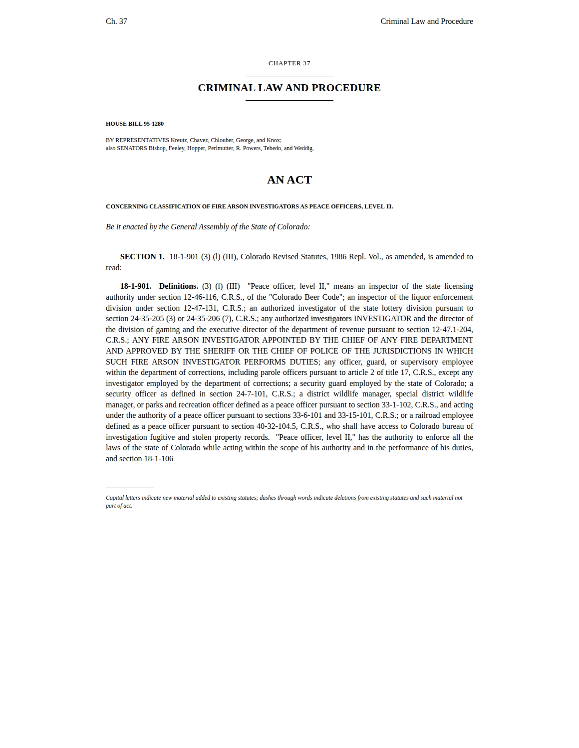Ch. 37 Criminal Law and Procedure
CHAPTER 37
CRIMINAL LAW AND PROCEDURE
HOUSE BILL 95-1280
BY REPRESENTATIVES Kreutz, Chavez, Chlouber, George, and Knox;
also SENATORS Bishop, Feeley, Hopper, Perlmutter, R. Powers, Tebedo, and Weddig.
AN ACT
CONCERNING CLASSIFICATION OF FIRE ARSON INVESTIGATORS AS PEACE OFFICERS, LEVEL II.
Be it enacted by the General Assembly of the State of Colorado:
SECTION 1. 18-1-901 (3) (l) (III), Colorado Revised Statutes, 1986 Repl. Vol., as amended, is amended to read:
18-1-901. Definitions. (3) (l) (III) "Peace officer, level II," means an inspector of the state licensing authority under section 12-46-116, C.R.S., of the "Colorado Beer Code"; an inspector of the liquor enforcement division under section 12-47-131, C.R.S.; an authorized investigator of the state lottery division pursuant to section 24-35-205 (3) or 24-35-206 (7), C.R.S.; any authorized investigators INVESTIGATOR and the director of the division of gaming and the executive director of the department of revenue pursuant to section 12-47.1-204, C.R.S.; ANY FIRE ARSON INVESTIGATOR APPOINTED BY THE CHIEF OF ANY FIRE DEPARTMENT AND APPROVED BY THE SHERIFF OR THE CHIEF OF POLICE OF THE JURISDICTIONS IN WHICH SUCH FIRE ARSON INVESTIGATOR PERFORMS DUTIES; any officer, guard, or supervisory employee within the department of corrections, including parole officers pursuant to article 2 of title 17, C.R.S., except any investigator employed by the department of corrections; a security guard employed by the state of Colorado; a security officer as defined in section 24-7-101, C.R.S.; a district wildlife manager, special district wildlife manager, or parks and recreation officer defined as a peace officer pursuant to section 33-1-102, C.R.S., and acting under the authority of a peace officer pursuant to sections 33-6-101 and 33-15-101, C.R.S.; or a railroad employee defined as a peace officer pursuant to section 40-32-104.5, C.R.S., who shall have access to Colorado bureau of investigation fugitive and stolen property records. "Peace officer, level II," has the authority to enforce all the laws of the state of Colorado while acting within the scope of his authority and in the performance of his duties, and section 18-1-106
Capital letters indicate new material added to existing statutes; dashes through words indicate deletions from existing statutes and such material not part of act.